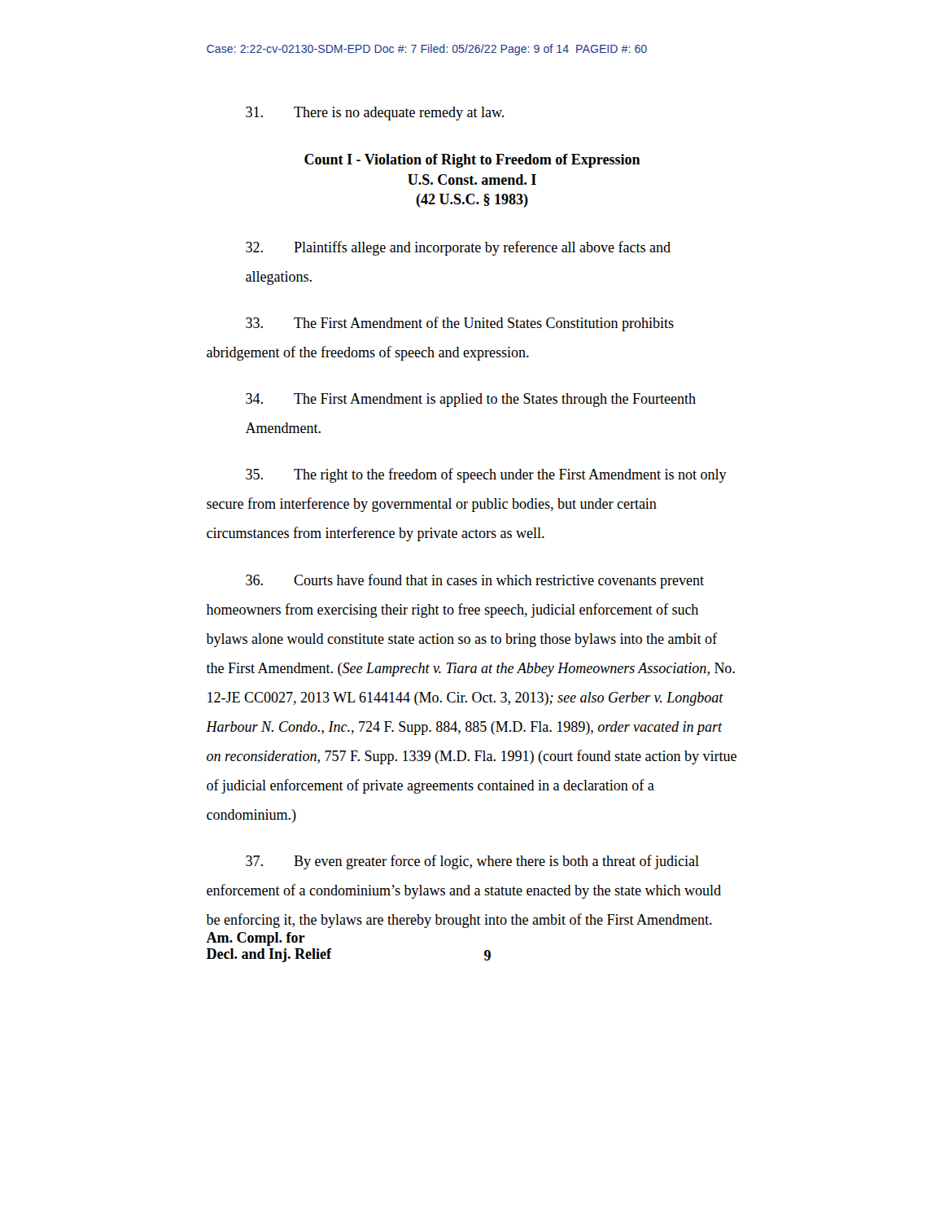Case: 2:22-cv-02130-SDM-EPD Doc #: 7 Filed: 05/26/22 Page: 9 of 14 PAGEID #: 60
31. There is no adequate remedy at law.
Count I - Violation of Right to Freedom of Expression
U.S. Const. amend. I
(42 U.S.C. § 1983)
32. Plaintiffs allege and incorporate by reference all above facts and allegations.
33. The First Amendment of the United States Constitution prohibits abridgement of the freedoms of speech and expression.
34. The First Amendment is applied to the States through the Fourteenth Amendment.
35. The right to the freedom of speech under the First Amendment is not only secure from interference by governmental or public bodies, but under certain circumstances from interference by private actors as well.
36. Courts have found that in cases in which restrictive covenants prevent homeowners from exercising their right to free speech, judicial enforcement of such bylaws alone would constitute state action so as to bring those bylaws into the ambit of the First Amendment. (See Lamprecht v. Tiara at the Abbey Homeowners Association, No. 12-JE CC0027, 2013 WL 6144144 (Mo. Cir. Oct. 3, 2013); see also Gerber v. Longboat Harbour N. Condo., Inc., 724 F. Supp. 884, 885 (M.D. Fla. 1989), order vacated in part on reconsideration, 757 F. Supp. 1339 (M.D. Fla. 1991) (court found state action by virtue of judicial enforcement of private agreements contained in a declaration of a condominium.)
37. By even greater force of logic, where there is both a threat of judicial enforcement of a condominium’s bylaws and a statute enacted by the state which would be enforcing it, the bylaws are thereby brought into the ambit of the First Amendment.
Am. Compl. for
Decl. and Inj. Relief 9